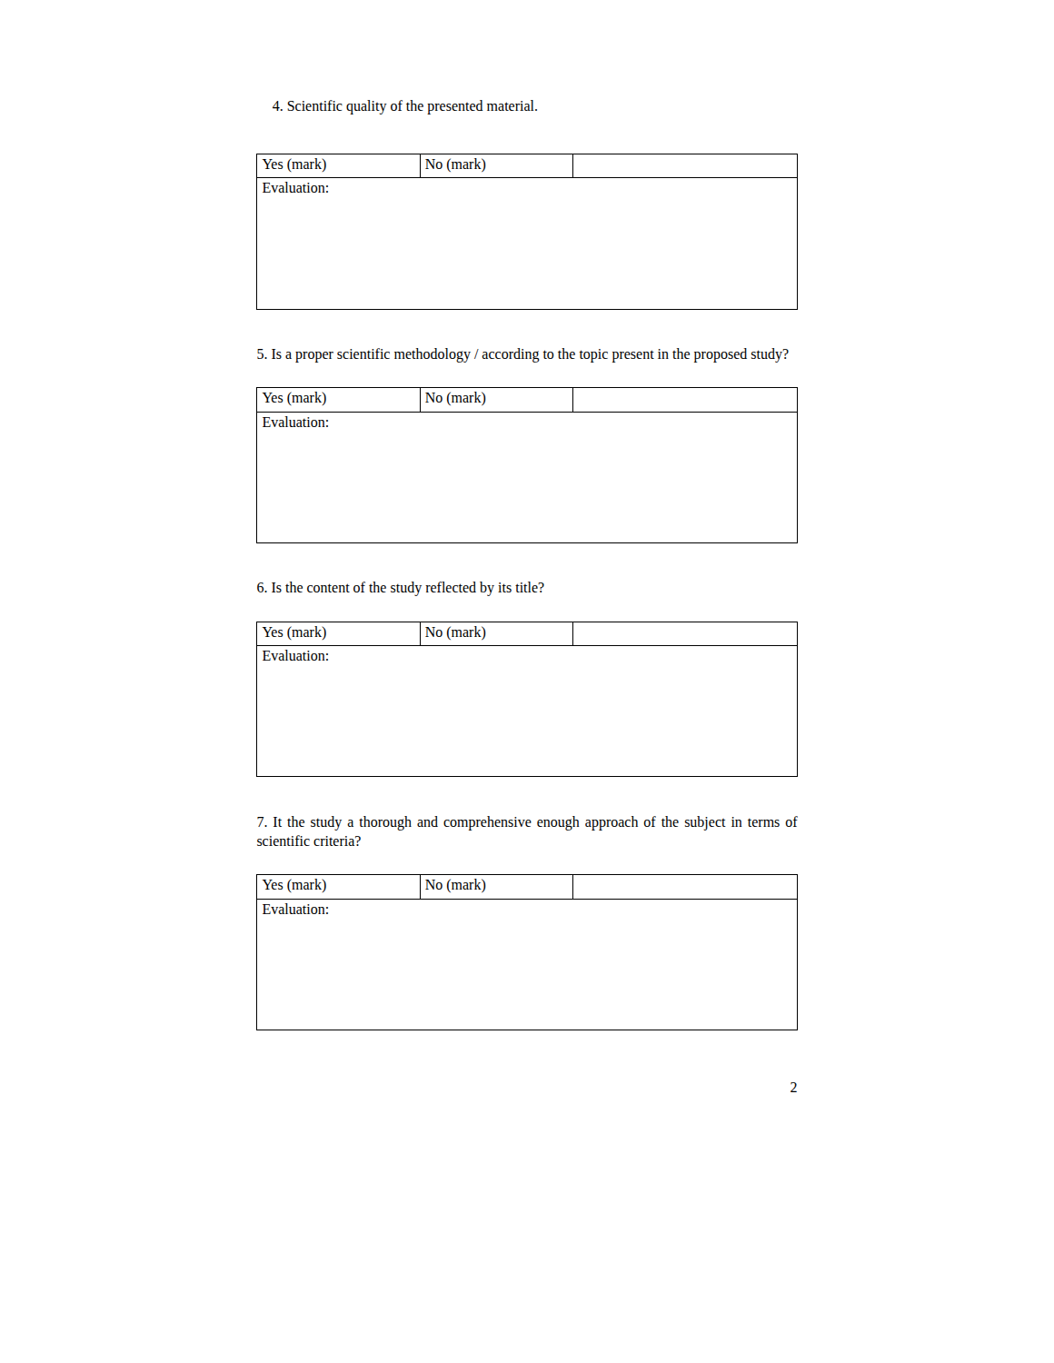4. Scientific quality of the presented material.
| Yes (mark) | No (mark) | |
| Evaluation: |
5. Is a proper scientific methodology / according to the topic present in the proposed study?
| Yes (mark) | No (mark) | |
| Evaluation: |
6. Is the content of the study reflected by its title?
| Yes (mark) | No (mark) | |
| Evaluation: |
7. It the study a thorough and comprehensive enough approach of the subject in terms of scientific criteria?
| Yes (mark) | No (mark) | |
| Evaluation: |
2